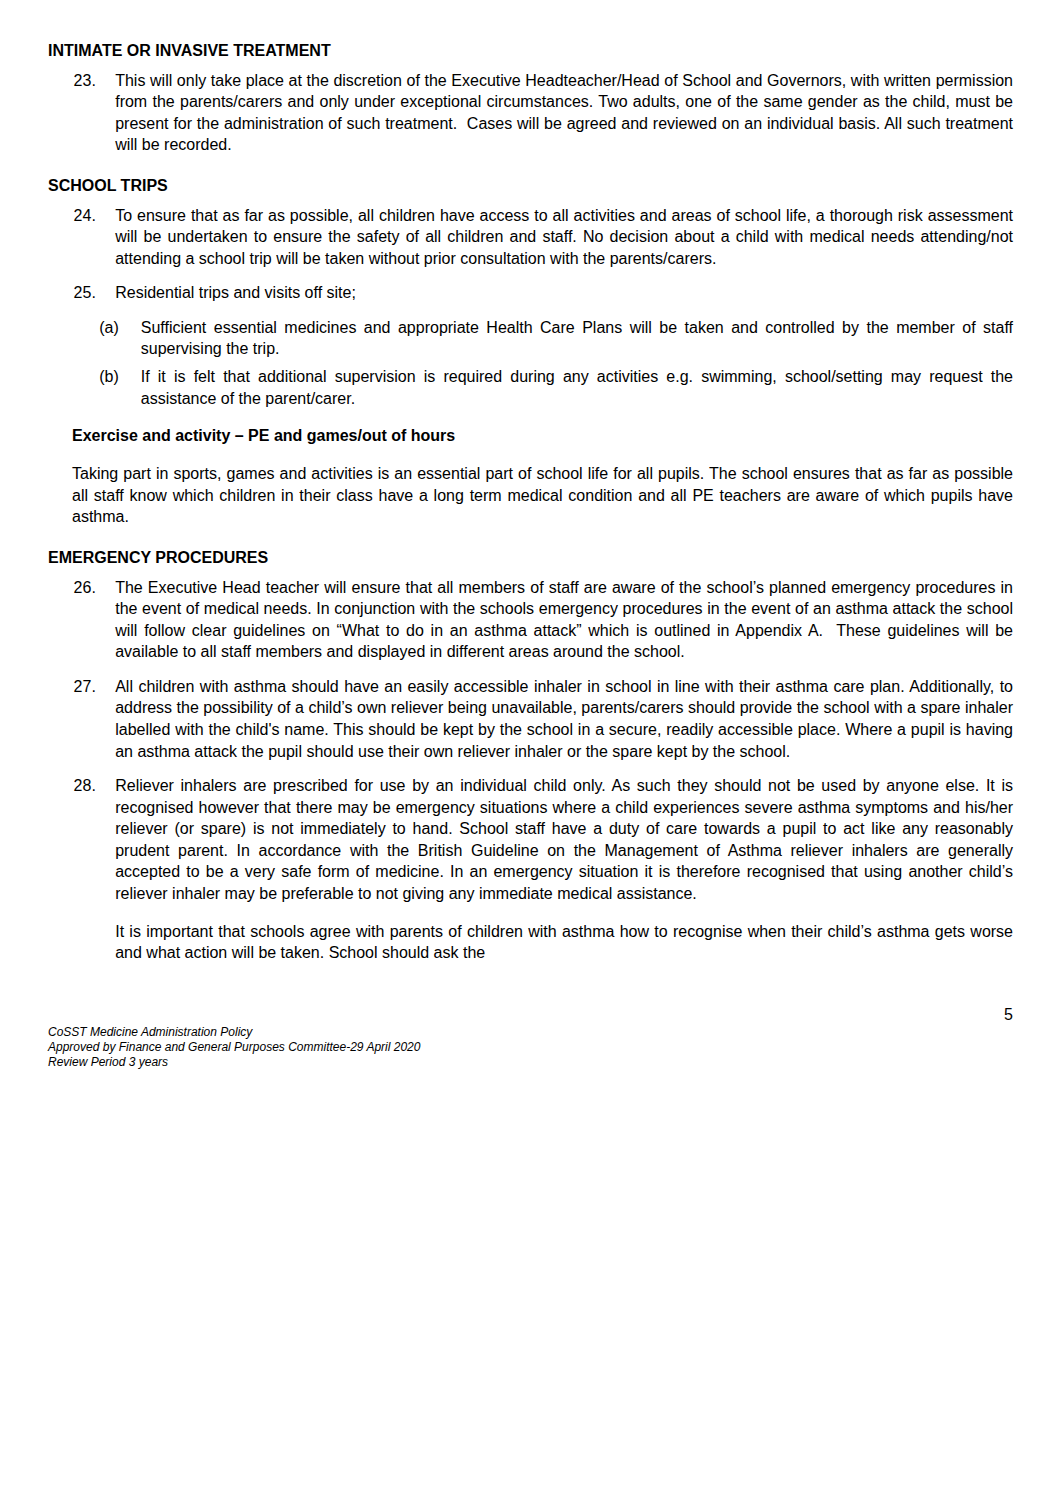Intimate or Invasive Treatment
23. This will only take place at the discretion of the Executive Headteacher/Head of School and Governors, with written permission from the parents/carers and only under exceptional circumstances. Two adults, one of the same gender as the child, must be present for the administration of such treatment. Cases will be agreed and reviewed on an individual basis. All such treatment will be recorded.
School Trips
24. To ensure that as far as possible, all children have access to all activities and areas of school life, a thorough risk assessment will be undertaken to ensure the safety of all children and staff. No decision about a child with medical needs attending/not attending a school trip will be taken without prior consultation with the parents/carers.
25. Residential trips and visits off site;
(a) Sufficient essential medicines and appropriate Health Care Plans will be taken and controlled by the member of staff supervising the trip.
(b) If it is felt that additional supervision is required during any activities e.g. swimming, school/setting may request the assistance of the parent/carer.
Exercise and activity – PE and games/out of hours
Taking part in sports, games and activities is an essential part of school life for all pupils. The school ensures that as far as possible all staff know which children in their class have a long term medical condition and all PE teachers are aware of which pupils have asthma.
Emergency Procedures
26. The Executive Head teacher will ensure that all members of staff are aware of the school’s planned emergency procedures in the event of medical needs. In conjunction with the schools emergency procedures in the event of an asthma attack the school will follow clear guidelines on “What to do in an asthma attack” which is outlined in Appendix A. These guidelines will be available to all staff members and displayed in different areas around the school.
27. All children with asthma should have an easily accessible inhaler in school in line with their asthma care plan. Additionally, to address the possibility of a child’s own reliever being unavailable, parents/carers should provide the school with a spare inhaler labelled with the child's name. This should be kept by the school in a secure, readily accessible place. Where a pupil is having an asthma attack the pupil should use their own reliever inhaler or the spare kept by the school.
28. Reliever inhalers are prescribed for use by an individual child only. As such they should not be used by anyone else. It is recognised however that there may be emergency situations where a child experiences severe asthma symptoms and his/her reliever (or spare) is not immediately to hand. School staff have a duty of care towards a pupil to act like any reasonably prudent parent. In accordance with the British Guideline on the Management of Asthma reliever inhalers are generally accepted to be a very safe form of medicine. In an emergency situation it is therefore recognised that using another child’s reliever inhaler may be preferable to not giving any immediate medical assistance.
It is important that schools agree with parents of children with asthma how to recognise when their child’s asthma gets worse and what action will be taken. School should ask the
5
CoSST Medicine Administration Policy
Approved by Finance and General Purposes Committee-29 April 2020
Review Period 3 years